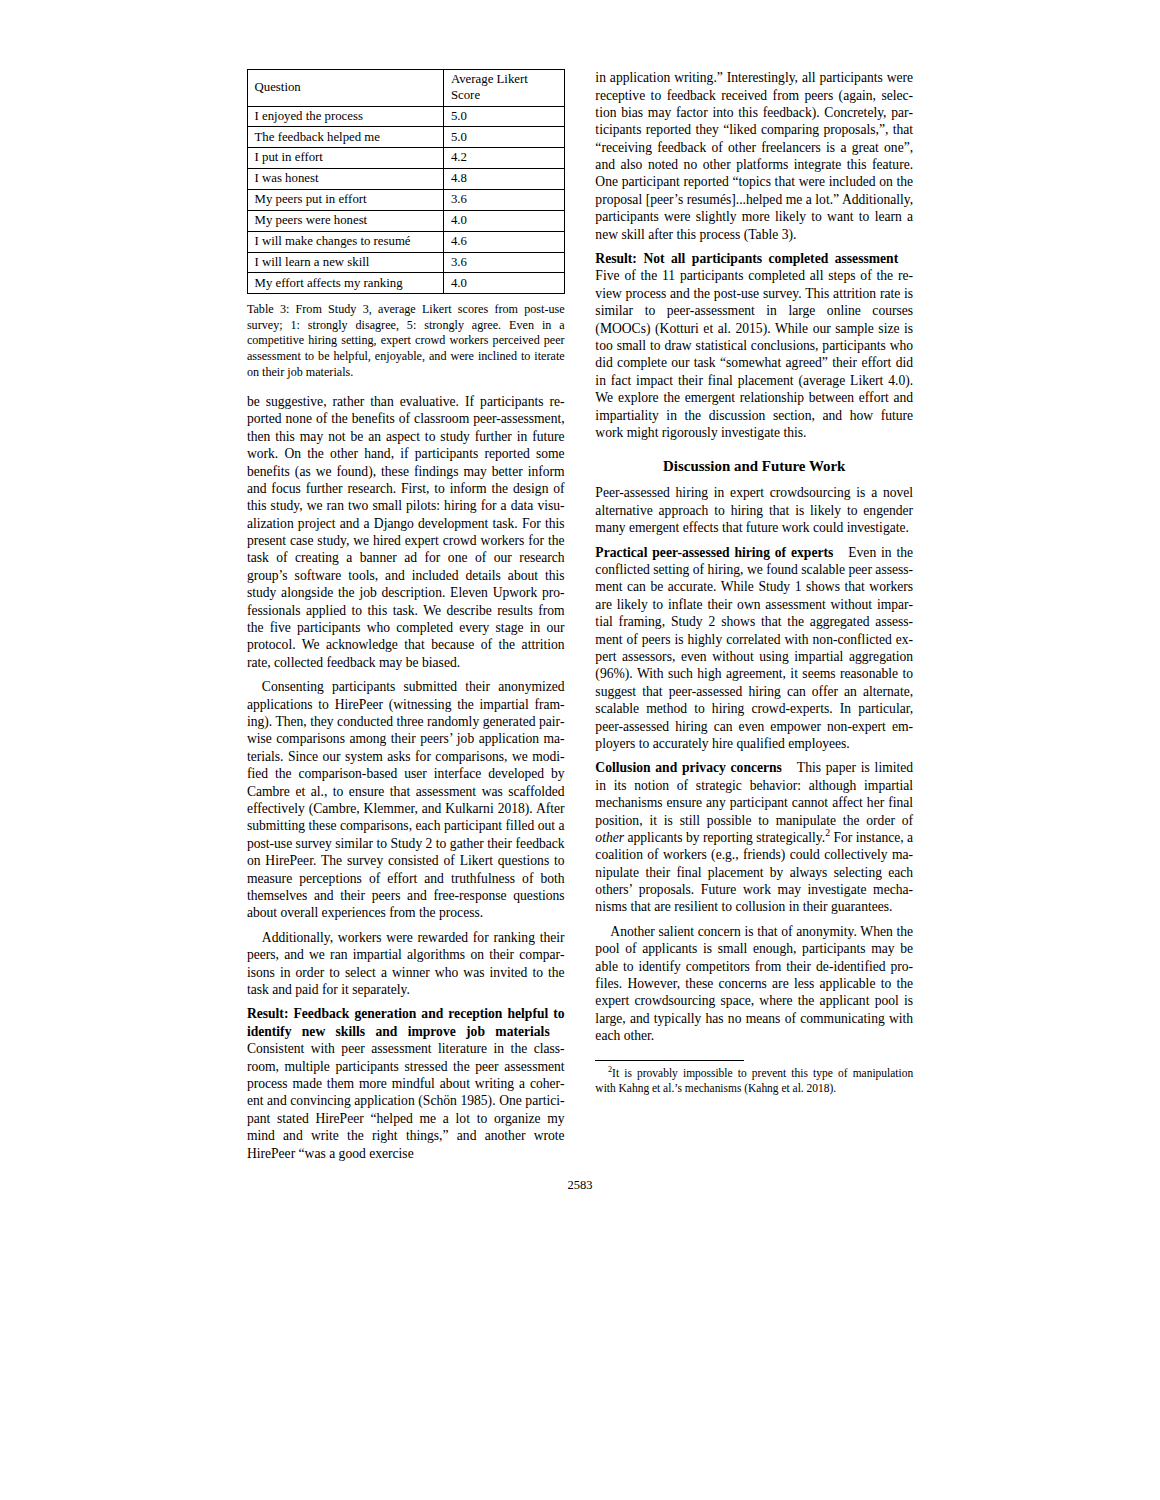| Question | Average Likert Score |
| I enjoyed the process | 5.0 |
| The feedback helped me | 5.0 |
| I put in effort | 4.2 |
| I was honest | 4.8 |
| My peers put in effort | 3.6 |
| My peers were honest | 4.0 |
| I will make changes to resumé | 4.6 |
| I will learn a new skill | 3.6 |
| My effort affects my ranking | 4.0 |
Table 3: From Study 3, average Likert scores from post-use survey; 1: strongly disagree, 5: strongly agree. Even in a competitive hiring setting, expert crowd workers perceived peer assessment to be helpful, enjoyable, and were inclined to iterate on their job materials.
be suggestive, rather than evaluative. If participants reported none of the benefits of classroom peer-assessment, then this may not be an aspect to study further in future work. On the other hand, if participants reported some benefits (as we found), these findings may better inform and focus further research. First, to inform the design of this study, we ran two small pilots: hiring for a data visualization project and a Django development task. For this present case study, we hired expert crowd workers for the task of creating a banner ad for one of our research group’s software tools, and included details about this study alongside the job description. Eleven Upwork professionals applied to this task. We describe results from the five participants who completed every stage in our protocol. We acknowledge that because of the attrition rate, collected feedback may be biased.
Consenting participants submitted their anonymized applications to HirePeer (witnessing the impartial framing). Then, they conducted three randomly generated pairwise comparisons among their peers’ job application materials. Since our system asks for comparisons, we modified the comparison-based user interface developed by Cambre et al., to ensure that assessment was scaffolded effectively (Cambre, Klemmer, and Kulkarni 2018). After submitting these comparisons, each participant filled out a post-use survey similar to Study 2 to gather their feedback on HirePeer. The survey consisted of Likert questions to measure perceptions of effort and truthfulness of both themselves and their peers and free-response questions about overall experiences from the process.
Additionally, workers were rewarded for ranking their peers, and we ran impartial algorithms on their comparisons in order to select a winner who was invited to the task and paid for it separately.
Result: Feedback generation and reception helpful to identify new skills and improve job materials Consistent with peer assessment literature in the classroom, multiple participants stressed the peer assessment process made them more mindful about writing a coherent and convincing application (Schön 1985). One participant stated HirePeer “helped me a lot to organize my mind and write the right things,” and another wrote HirePeer “was a good exercise
in application writing.” Interestingly, all participants were receptive to feedback received from peers (again, selection bias may factor into this feedback). Concretely, participants reported they “liked comparing proposals,”, that “receiving feedback of other freelancers is a great one”, and also noted no other platforms integrate this feature. One participant reported “topics that were included on the proposal [peer’s resumés]...helped me a lot.” Additionally, participants were slightly more likely to want to learn a new skill after this process (Table 3).
Result: Not all participants completed assessment Five of the 11 participants completed all steps of the review process and the post-use survey. This attrition rate is similar to peer-assessment in large online courses (MOOCs) (Kotturi et al. 2015). While our sample size is too small to draw statistical conclusions, participants who did complete our task “somewhat agreed” their effort did in fact impact their final placement (average Likert 4.0). We explore the emergent relationship between effort and impartiality in the discussion section, and how future work might rigorously investigate this.
Discussion and Future Work
Peer-assessed hiring in expert crowdsourcing is a novel alternative approach to hiring that is likely to engender many emergent effects that future work could investigate.
Practical peer-assessed hiring of experts Even in the conflicted setting of hiring, we found scalable peer assessment can be accurate. While Study 1 shows that workers are likely to inflate their own assessment without impartial framing, Study 2 shows that the aggregated assessment of peers is highly correlated with non-conflicted expert assessors, even without using impartial aggregation (96%). With such high agreement, it seems reasonable to suggest that peer-assessed hiring can offer an alternate, scalable method to hiring crowd-experts. In particular, peer-assessed hiring can even empower non-expert employers to accurately hire qualified employees.
Collusion and privacy concerns This paper is limited in its notion of strategic behavior: although impartial mechanisms ensure any participant cannot affect her final position, it is still possible to manipulate the order of other applicants by reporting strategically.2 For instance, a coalition of workers (e.g., friends) could collectively manipulate their final placement by always selecting each others’ proposals. Future work may investigate mechanisms that are resilient to collusion in their guarantees.
Another salient concern is that of anonymity. When the pool of applicants is small enough, participants may be able to identify competitors from their de-identified profiles. However, these concerns are less applicable to the expert crowdsourcing space, where the applicant pool is large, and typically has no means of communicating with each other.
2It is provably impossible to prevent this type of manipulation with Kahng et al.’s mechanisms (Kahng et al. 2018).
2583